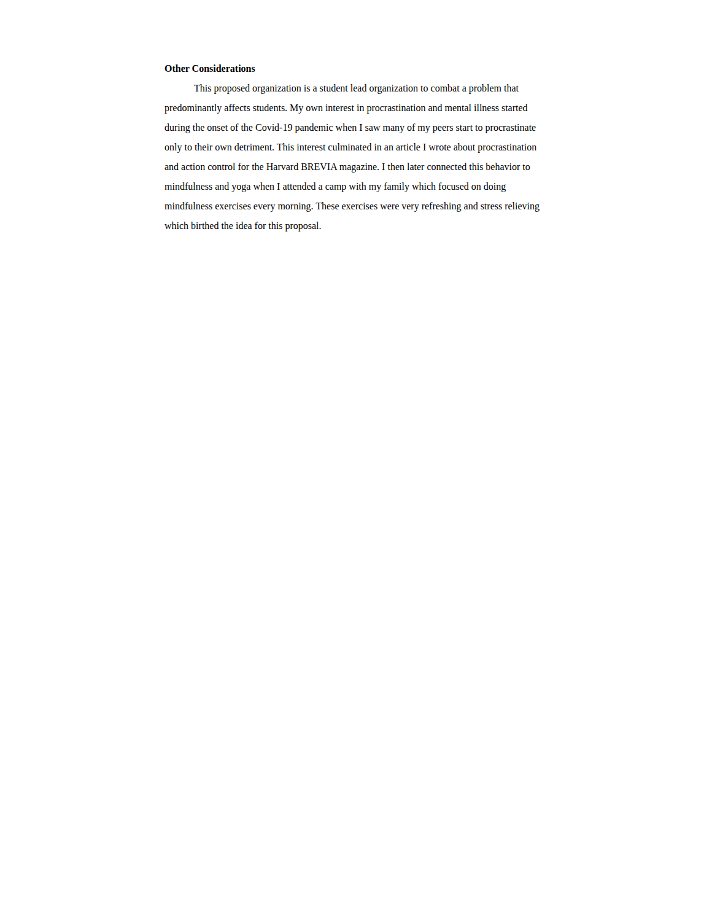Other Considerations
This proposed organization is a student lead organization to combat a problem that predominantly affects students. My own interest in procrastination and mental illness started during the onset of the Covid-19 pandemic when I saw many of my peers start to procrastinate only to their own detriment. This interest culminated in an article I wrote about procrastination and action control for the Harvard BREVIA magazine. I then later connected this behavior to mindfulness and yoga when I attended a camp with my family which focused on doing mindfulness exercises every morning. These exercises were very refreshing and stress relieving which birthed the idea for this proposal.